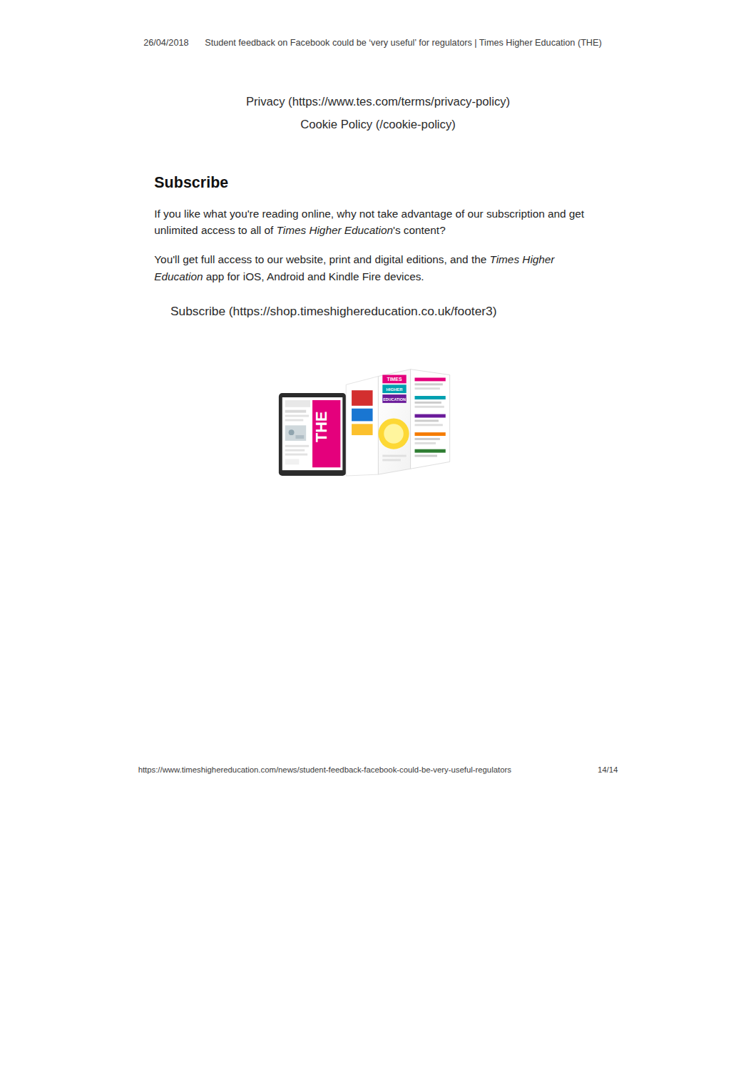26/04/2018
Student feedback on Facebook could be ‘very useful’ for regulators | Times Higher Education (THE)
Privacy (https://www.tes.com/terms/privacy-policy)
Cookie Policy (/cookie-policy)
Subscribe
If you like what you're reading online, why not take advantage of our subscription and get unlimited access to all of Times Higher Education's content?
You'll get full access to our website, print and digital editions, and the Times Higher Education app for iOS, Android and Kindle Fire devices.
Subscribe (https://shop.timeshighereducation.co.uk/footer3)
THE TIMES HIGHER EDUCATION
https://www.timeshighereducation.com/news/student-feedback-facebook-could-be-very-useful-regulators
14/14